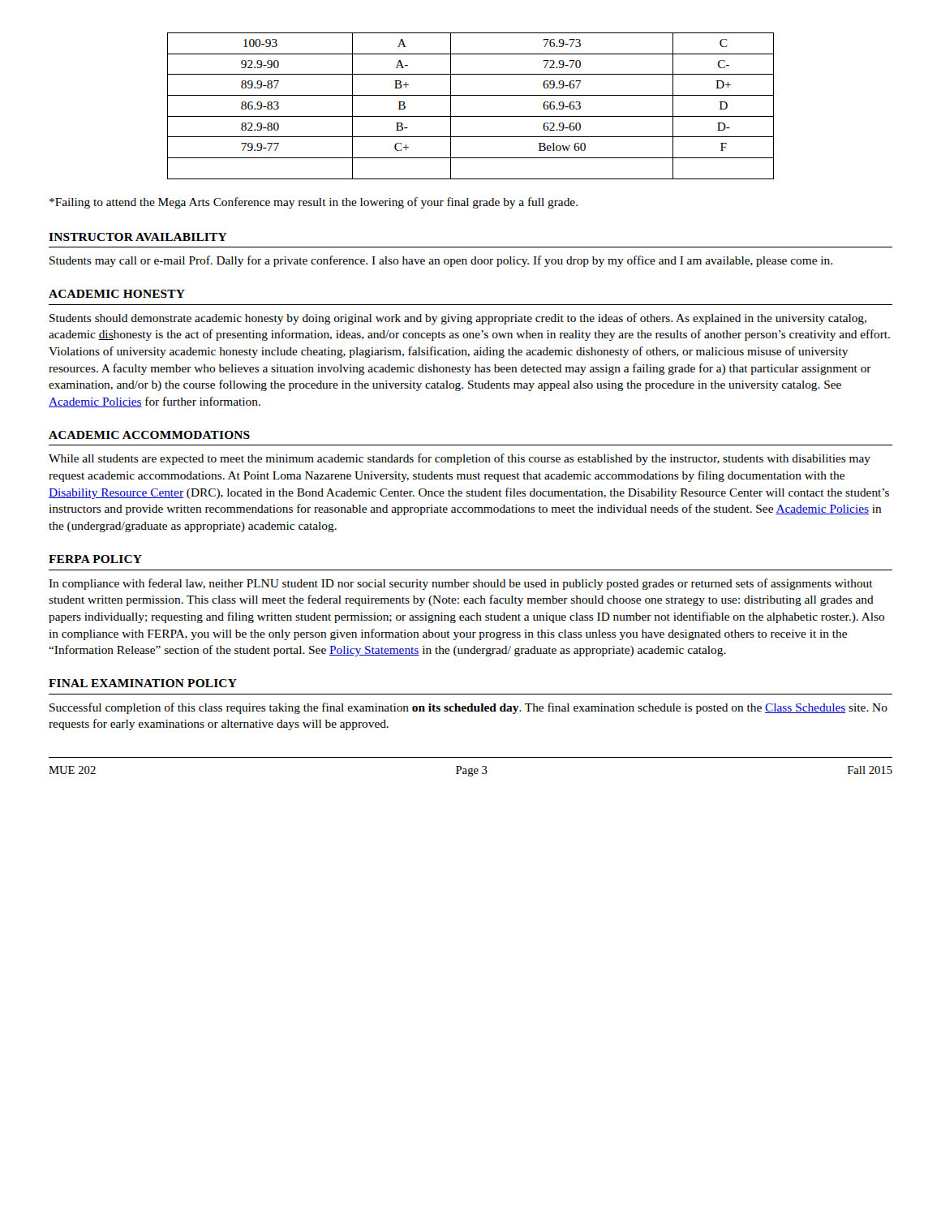| 100-93 | A | 76.9-73 | C |
| 92.9-90 | A- | 72.9-70 | C- |
| 89.9-87 | B+ | 69.9-67 | D+ |
| 86.9-83 | B | 66.9-63 | D |
| 82.9-80 | B- | 62.9-60 | D- |
| 79.9-77 | C+ | Below 60 | F |
*Failing to attend the Mega Arts Conference may result in the lowering of your final grade by a full grade.
Instructor Availability
Students may call or e-mail Prof. Dally for a private conference. I also have an open door policy. If you drop by my office and I am available, please come in.
Academic Honesty
Students should demonstrate academic honesty by doing original work and by giving appropriate credit to the ideas of others. As explained in the university catalog, academic dishonesty is the act of presenting information, ideas, and/or concepts as one’s own when in reality they are the results of another person’s creativity and effort. Violations of university academic honesty include cheating, plagiarism, falsification, aiding the academic dishonesty of others, or malicious misuse of university resources. A faculty member who believes a situation involving academic dishonesty has been detected may assign a failing grade for a) that particular assignment or examination, and/or b) the course following the procedure in the university catalog. Students may appeal also using the procedure in the university catalog. See Academic Policies for further information.
Academic Accommodations
While all students are expected to meet the minimum academic standards for completion of this course as established by the instructor, students with disabilities may request academic accommodations. At Point Loma Nazarene University, students must request that academic accommodations by filing documentation with the Disability Resource Center (DRC), located in the Bond Academic Center. Once the student files documentation, the Disability Resource Center will contact the student’s instructors and provide written recommendations for reasonable and appropriate accommodations to meet the individual needs of the student. See Academic Policies in the (undergrad/graduate as appropriate) academic catalog.
FERPA Policy
In compliance with federal law, neither PLNU student ID nor social security number should be used in publicly posted grades or returned sets of assignments without student written permission. This class will meet the federal requirements by (Note: each faculty member should choose one strategy to use: distributing all grades and papers individually; requesting and filing written student permission; or assigning each student a unique class ID number not identifiable on the alphabetic roster.). Also in compliance with FERPA, you will be the only person given information about your progress in this class unless you have designated others to receive it in the “Information Release” section of the student portal. See Policy Statements in the (undergrad/ graduate as appropriate) academic catalog.
Final Examination Policy
Successful completion of this class requires taking the final examination on its scheduled day. The final examination schedule is posted on the Class Schedules site. No requests for early examinations or alternative days will be approved.
MUE 202 Page 3 Fall 2015